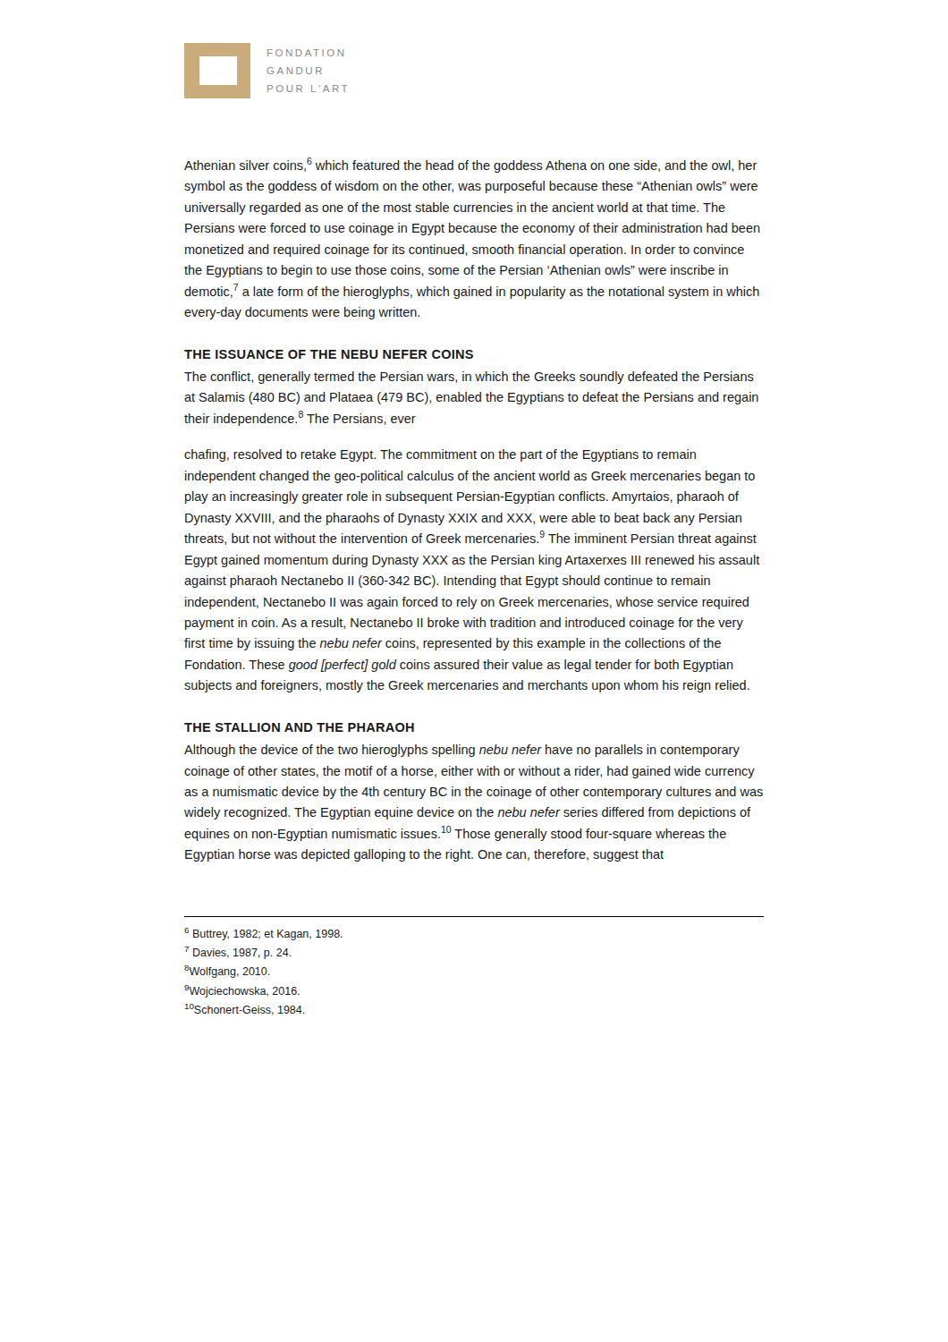Fondation
Gandur
pour l'art
Athenian silver coins,6 which featured the head of the goddess Athena on one side, and the owl, her symbol as the goddess of wisdom on the other, was purposeful because these “Athenian owls” were universally regarded as one of the most stable currencies in the ancient world at that time. The Persians were forced to use coinage in Egypt because the economy of their administration had been monetized and required coinage for its continued, smooth financial operation. In order to convince the Egyptians to begin to use those coins, some of the Persian ‘Athenian owls” were inscribe in demotic,7 a late form of the hieroglyphs, which gained in popularity as the notational system in which every-day documents were being written.
The issuance of the nebu nefer coins
The conflict, generally termed the Persian wars, in which the Greeks soundly defeated the Persians at Salamis (480 BC) and Plataea (479 BC), enabled the Egyptians to defeat the Persians and regain their independence.8 The Persians, ever
chafing, resolved to retake Egypt. The commitment on the part of the Egyptians to remain independent changed the geo-political calculus of the ancient world as Greek mercenaries began to play an increasingly greater role in subsequent Persian-Egyptian conflicts. Amyrtaios, pharaoh of Dynasty XXVIII, and the pharaohs of Dynasty XXIX and XXX, were able to beat back any Persian threats, but not without the intervention of Greek mercenaries.9 The imminent Persian threat against Egypt gained momentum during Dynasty XXX as the Persian king Artaxerxes III renewed his assault against pharaoh Nectanebo II (360-342 BC). Intending that Egypt should continue to remain independent, Nectanebo II was again forced to rely on Greek mercenaries, whose service required payment in coin. As a result, Nectanebo II broke with tradition and introduced coinage for the very first time by issuing the nebu nefer coins, represented by this example in the collections of the Fondation. These good [perfect] gold coins assured their value as legal tender for both Egyptian subjects and foreigners, mostly the Greek mercenaries and merchants upon whom his reign relied.
The stallion and the pharaoh
Although the device of the two hieroglyphs spelling nebu nefer have no parallels in contemporary coinage of other states, the motif of a horse, either with or without a rider, had gained wide currency as a numismatic device by the 4th century BC in the coinage of other contemporary cultures and was widely recognized. The Egyptian equine device on the nebu nefer series differed from depictions of equines on non-Egyptian numismatic issues.10 Those generally stood four-square whereas the Egyptian horse was depicted galloping to the right. One can, therefore, suggest that
6 Buttrey, 1982; et Kagan, 1998.
7 Davies, 1987, p. 24.
8Wolfgang, 2010.
9Wojciechowska, 2016.
10Schonert-Geiss, 1984.